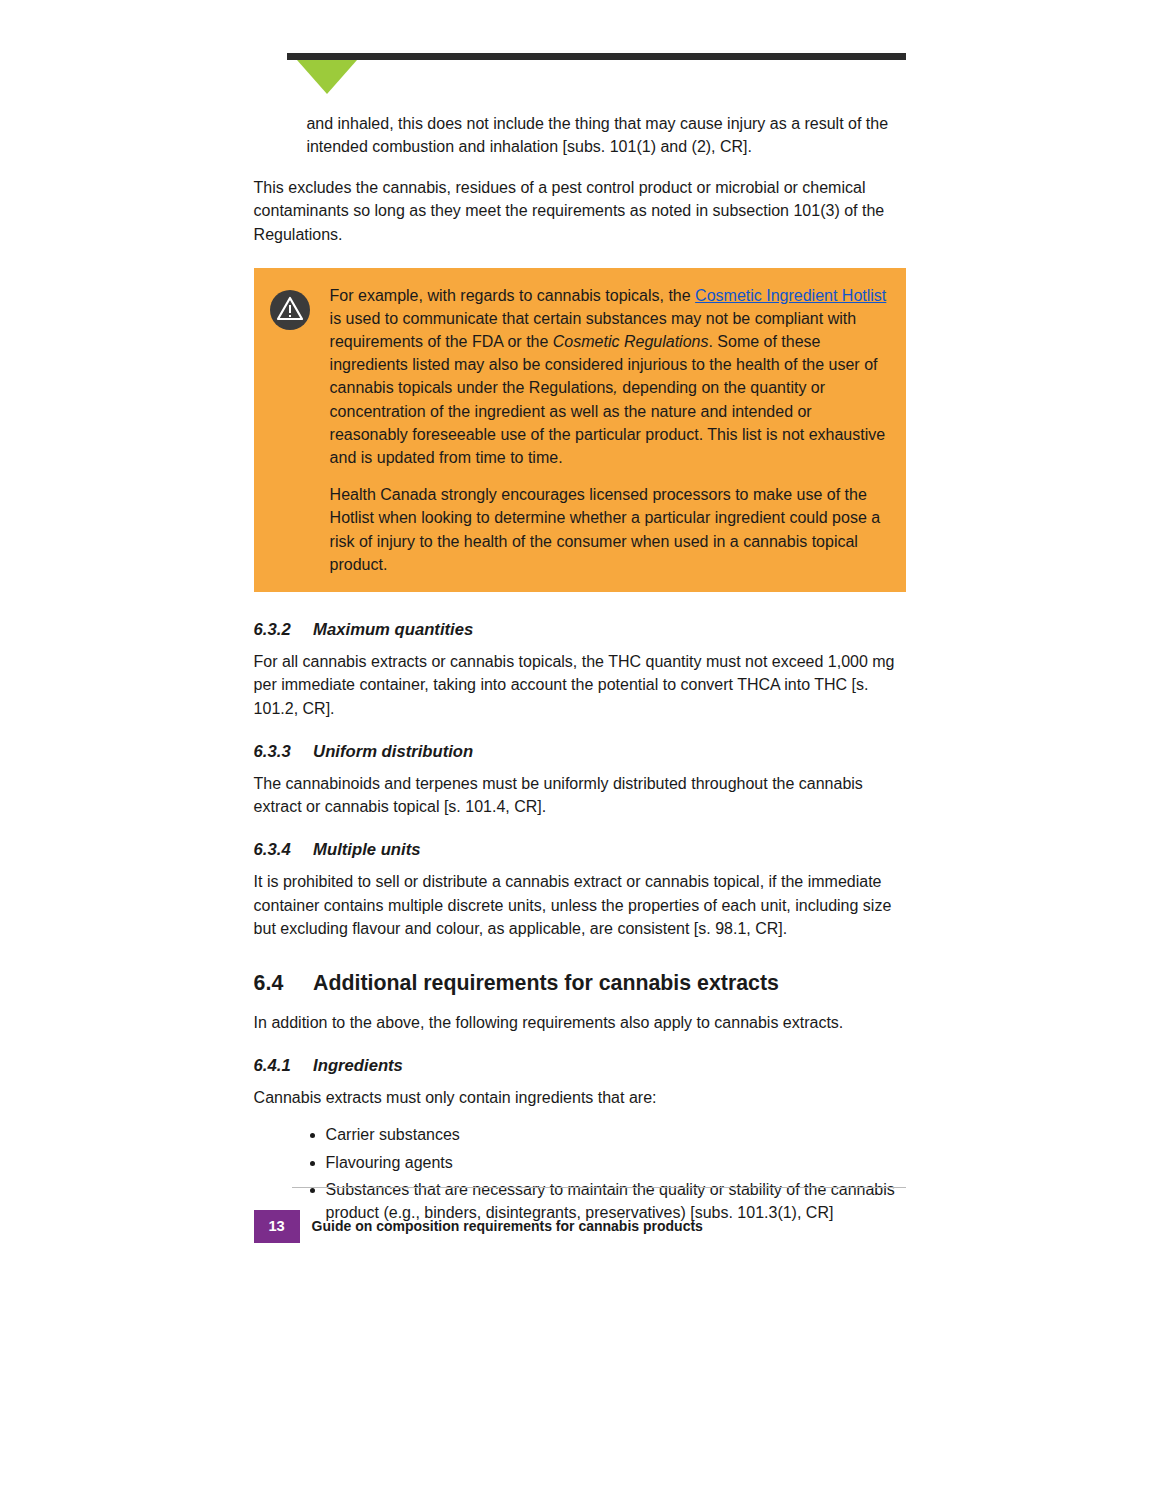and inhaled, this does not include the thing that may cause injury as a result of the intended combustion and inhalation [subs. 101(1) and (2), CR].
This excludes the cannabis, residues of a pest control product or microbial or chemical contaminants so long as they meet the requirements as noted in subsection 101(3) of the Regulations.
For example, with regards to cannabis topicals, the Cosmetic Ingredient Hotlist is used to communicate that certain substances may not be compliant with requirements of the FDA or the Cosmetic Regulations. Some of these ingredients listed may also be considered injurious to the health of the user of cannabis topicals under the Regulations, depending on the quantity or concentration of the ingredient as well as the nature and intended or reasonably foreseeable use of the particular product. This list is not exhaustive and is updated from time to time.
Health Canada strongly encourages licensed processors to make use of the Hotlist when looking to determine whether a particular ingredient could pose a risk of injury to the health of the consumer when used in a cannabis topical product.
6.3.2 Maximum quantities
For all cannabis extracts or cannabis topicals, the THC quantity must not exceed 1,000 mg per immediate container, taking into account the potential to convert THCA into THC [s. 101.2, CR].
6.3.3 Uniform distribution
The cannabinoids and terpenes must be uniformly distributed throughout the cannabis extract or cannabis topical [s. 101.4, CR].
6.3.4 Multiple units
It is prohibited to sell or distribute a cannabis extract or cannabis topical, if the immediate container contains multiple discrete units, unless the properties of each unit, including size but excluding flavour and colour, as applicable, are consistent [s. 98.1, CR].
6.4 Additional requirements for cannabis extracts
In addition to the above, the following requirements also apply to cannabis extracts.
6.4.1 Ingredients
Cannabis extracts must only contain ingredients that are:
Carrier substances
Flavouring agents
Substances that are necessary to maintain the quality or stability of the cannabis product (e.g., binders, disintegrants, preservatives) [subs. 101.3(1), CR]
13
Guide on composition requirements for cannabis products